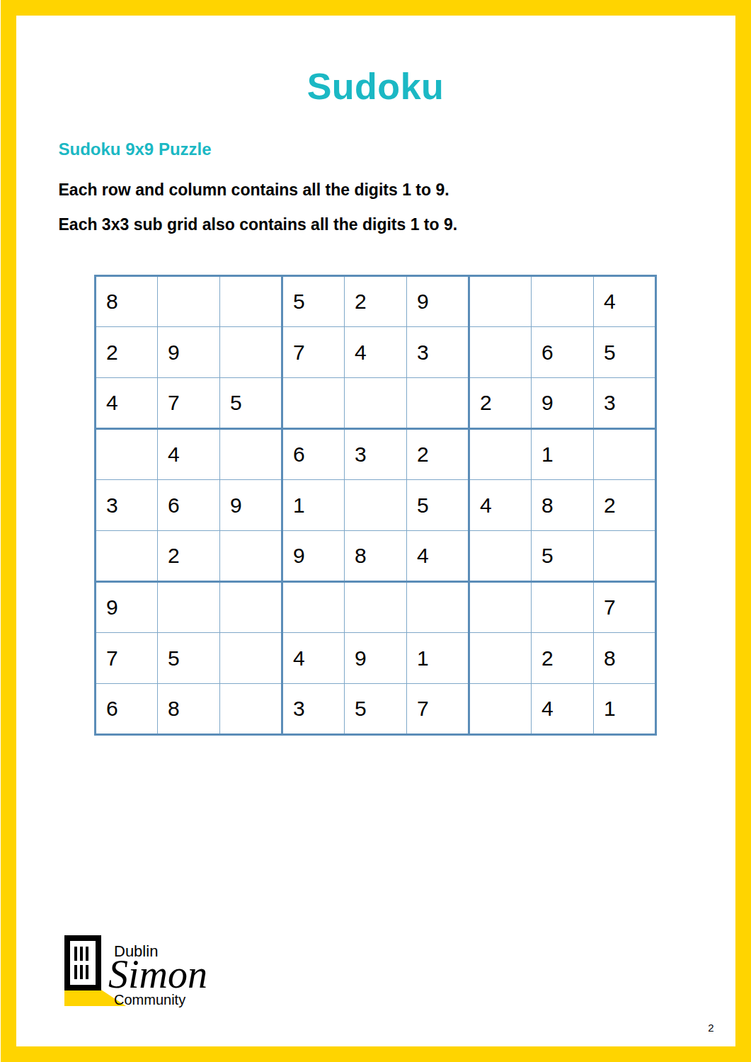Sudoku
Sudoku 9x9 Puzzle
Each row and column contains all the digits 1 to 9.
Each 3x3 sub grid also contains all the digits 1 to 9.
| 8 | | | 5 | 2 | 9 | | | 4 |
| 2 | 9 | | 7 | 4 | 3 | | 6 | 5 |
| 4 | 7 | 5 | | | | 2 | 9 | 3 |
| | 4 | | 6 | 3 | 2 | | 1 | |
| 3 | 6 | 9 | 1 | | 5 | 4 | 8 | 2 |
| | 2 | | 9 | 8 | 4 | | 5 | |
| 9 | | | | | | | | 7 |
| 7 | 5 | | 4 | 9 | 1 | | 2 | 8 |
| 6 | 8 | | 3 | 5 | 7 | | 4 | 1 |
Dublin Simon Community
2